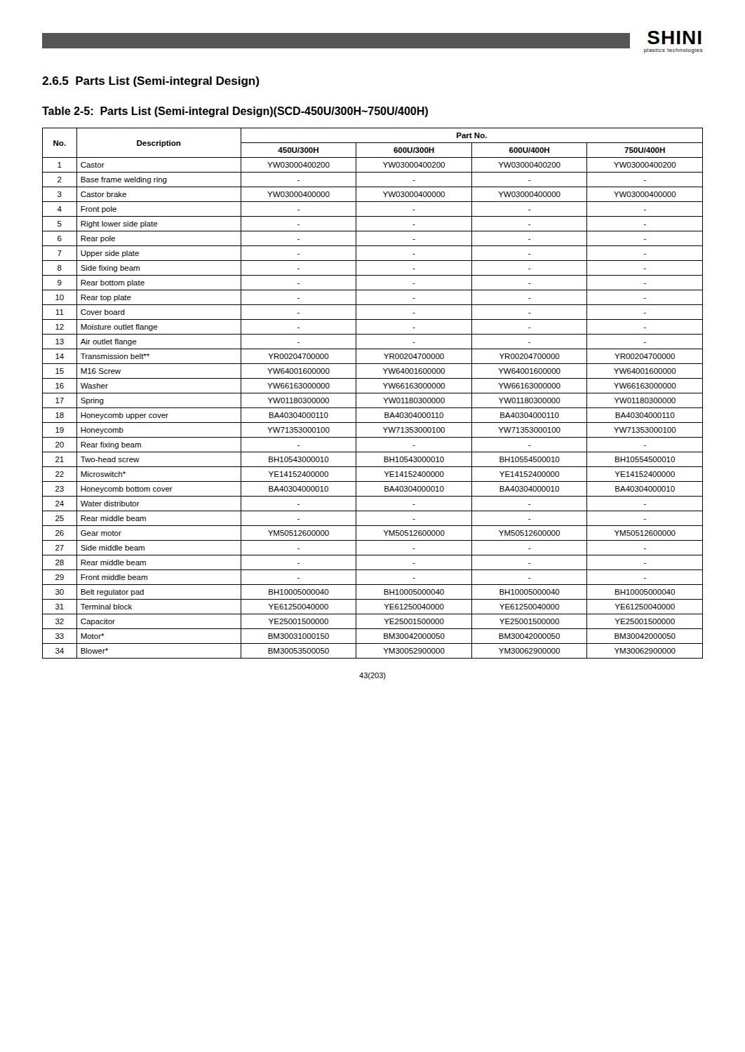SHINIplastics technologies
2.6.5 Parts List (Semi-integral Design)
Table 2-5: Parts List (Semi-integral Design)(SCD-450U/300H~750U/400H)
| No. | Description | Part No. |
| --- | --- | --- |
| 450U/300H | 600U/300H | 600U/400H | 750U/400H |
| 1 | Castor | YW03000400200 | YW03000400200 | YW03000400200 | YW03000400200 |
| 2 | Base frame welding ring | - | - | - | - |
| 3 | Castor brake | YW03000400000 | YW03000400000 | YW03000400000 | YW03000400000 |
| 4 | Front pole | - | - | - | - |
| 5 | Right lower side plate | - | - | - | - |
| 6 | Rear pole | - | - | - | - |
| 7 | Upper side plate | - | - | - | - |
| 8 | Side fixing beam | - | - | - | - |
| 9 | Rear bottom plate | - | - | - | - |
| 10 | Rear top plate | - | - | - | - |
| 11 | Cover board | - | - | - | - |
| 12 | Moisture outlet flange | - | - | - | - |
| 13 | Air outlet flange | - | - | - | - |
| 14 | Transmission belt** | YR00204700000 | YR00204700000 | YR00204700000 | YR00204700000 |
| 15 | M16 Screw | YW64001600000 | YW64001600000 | YW64001600000 | YW64001600000 |
| 16 | Washer | YW66163000000 | YW66163000000 | YW66163000000 | YW66163000000 |
| 17 | Spring | YW01180300000 | YW01180300000 | YW01180300000 | YW01180300000 |
| 18 | Honeycomb upper cover | BA40304000110 | BA40304000110 | BA40304000110 | BA40304000110 |
| 19 | Honeycomb | YW71353000100 | YW71353000100 | YW71353000100 | YW71353000100 |
| 20 | Rear fixing beam | - | - | - | - |
| 21 | Two-head screw | BH10543000010 | BH10543000010 | BH10554500010 | BH10554500010 |
| 22 | Microswitch* | YE14152400000 | YE14152400000 | YE14152400000 | YE14152400000 |
| 23 | Honeycomb bottom cover | BA40304000010 | BA40304000010 | BA40304000010 | BA40304000010 |
| 24 | Water distributor | - | - | - | - |
| 25 | Rear middle beam | - | - | - | - |
| 26 | Gear motor | YM50512600000 | YM50512600000 | YM50512600000 | YM50512600000 |
| 27 | Side middle beam | - | - | - | - |
| 28 | Rear middle beam | - | - | - | - |
| 29 | Front middle beam | - | - | - | - |
| 30 | Belt regulator pad | BH10005000040 | BH10005000040 | BH10005000040 | BH10005000040 |
| 31 | Terminal block | YE61250040000 | YE61250040000 | YE61250040000 | YE61250040000 |
| 32 | Capacitor | YE25001500000 | YE25001500000 | YE25001500000 | YE25001500000 |
| 33 | Motor* | BM30031000150 | BM30042000050 | BM30042000050 | BM30042000050 |
| 34 | Blower* | BM30053500050 | YM30052900000 | YM30062900000 | YM30062900000 |
43(203)